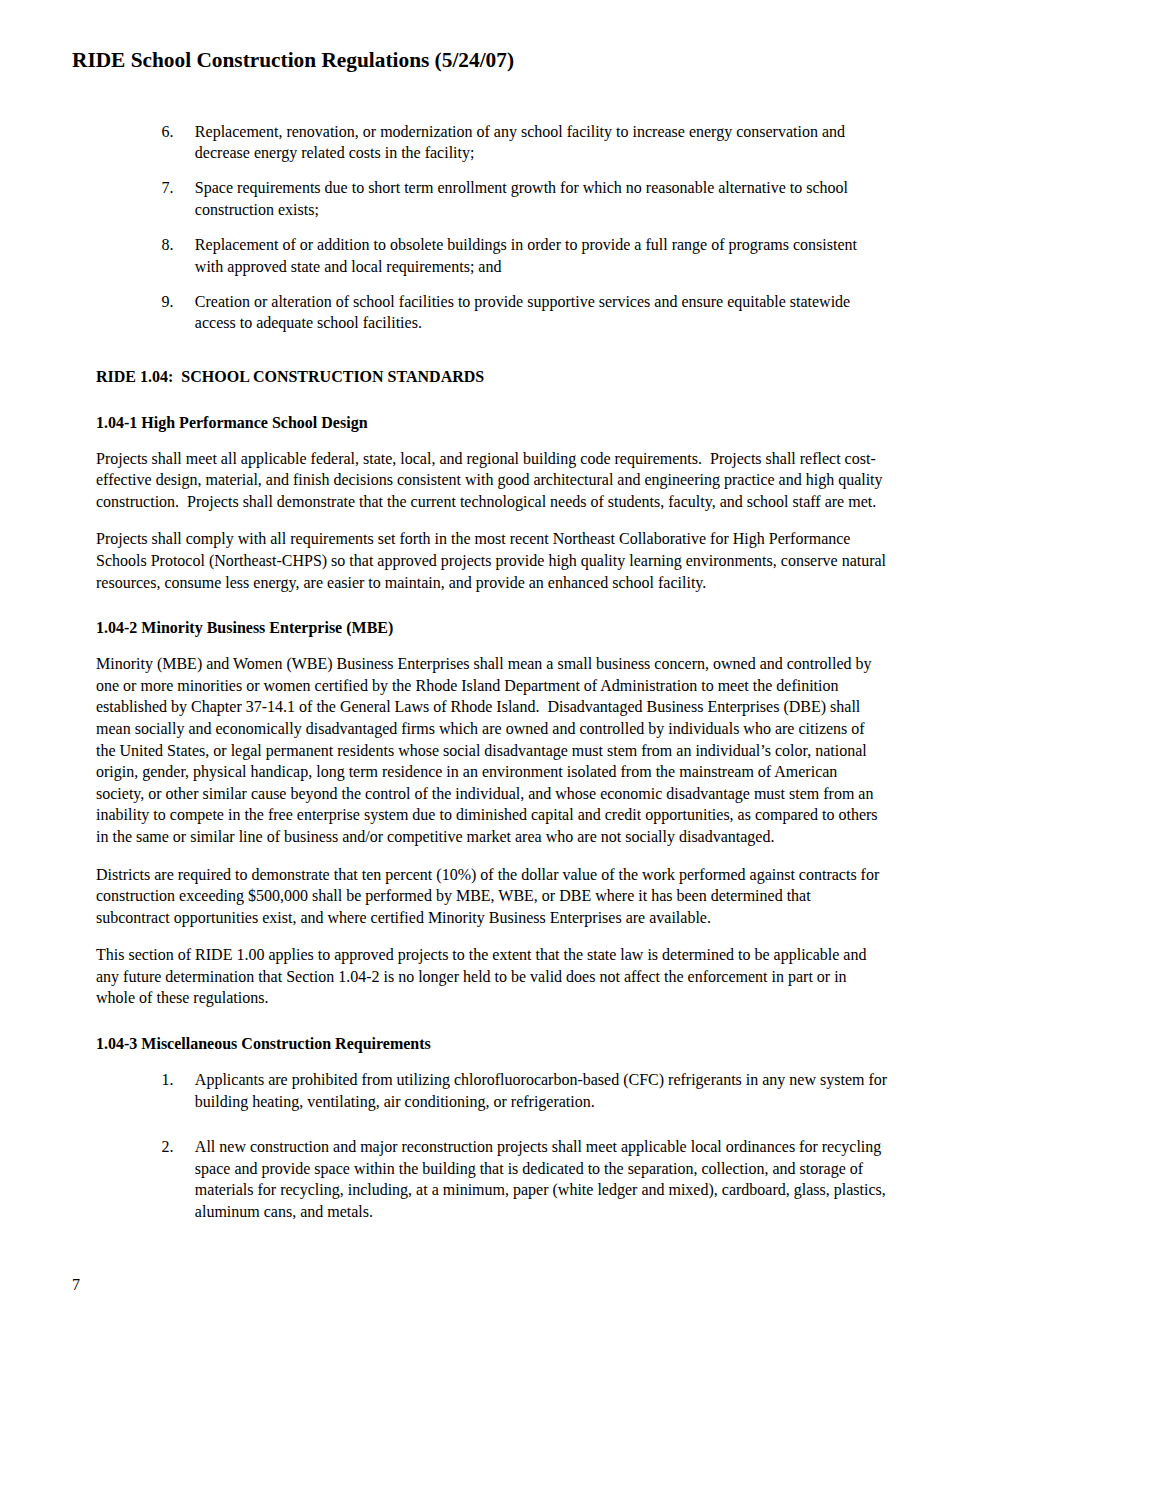RIDE School Construction Regulations (5/24/07)
Replacement, renovation, or modernization of any school facility to increase energy conservation and decrease energy related costs in the facility;
Space requirements due to short term enrollment growth for which no reasonable alternative to school construction exists;
Replacement of or addition to obsolete buildings in order to provide a full range of programs consistent with approved state and local requirements; and
Creation or alteration of school facilities to provide supportive services and ensure equitable statewide access to adequate school facilities.
RIDE 1.04: SCHOOL CONSTRUCTION STANDARDS
1.04-1 High Performance School Design
Projects shall meet all applicable federal, state, local, and regional building code requirements. Projects shall reflect cost-effective design, material, and finish decisions consistent with good architectural and engineering practice and high quality construction. Projects shall demonstrate that the current technological needs of students, faculty, and school staff are met.
Projects shall comply with all requirements set forth in the most recent Northeast Collaborative for High Performance Schools Protocol (Northeast-CHPS) so that approved projects provide high quality learning environments, conserve natural resources, consume less energy, are easier to maintain, and provide an enhanced school facility.
1.04-2 Minority Business Enterprise (MBE)
Minority (MBE) and Women (WBE) Business Enterprises shall mean a small business concern, owned and controlled by one or more minorities or women certified by the Rhode Island Department of Administration to meet the definition established by Chapter 37-14.1 of the General Laws of Rhode Island. Disadvantaged Business Enterprises (DBE) shall mean socially and economically disadvantaged firms which are owned and controlled by individuals who are citizens of the United States, or legal permanent residents whose social disadvantage must stem from an individual’s color, national origin, gender, physical handicap, long term residence in an environment isolated from the mainstream of American society, or other similar cause beyond the control of the individual, and whose economic disadvantage must stem from an inability to compete in the free enterprise system due to diminished capital and credit opportunities, as compared to others in the same or similar line of business and/or competitive market area who are not socially disadvantaged.
Districts are required to demonstrate that ten percent (10%) of the dollar value of the work performed against contracts for construction exceeding $500,000 shall be performed by MBE, WBE, or DBE where it has been determined that subcontract opportunities exist, and where certified Minority Business Enterprises are available.
This section of RIDE 1.00 applies to approved projects to the extent that the state law is determined to be applicable and any future determination that Section 1.04-2 is no longer held to be valid does not affect the enforcement in part or in whole of these regulations.
1.04-3 Miscellaneous Construction Requirements
Applicants are prohibited from utilizing chlorofluorocarbon-based (CFC) refrigerants in any new system for building heating, ventilating, air conditioning, or refrigeration.
All new construction and major reconstruction projects shall meet applicable local ordinances for recycling space and provide space within the building that is dedicated to the separation, collection, and storage of materials for recycling, including, at a minimum, paper (white ledger and mixed), cardboard, glass, plastics, aluminum cans, and metals.
7